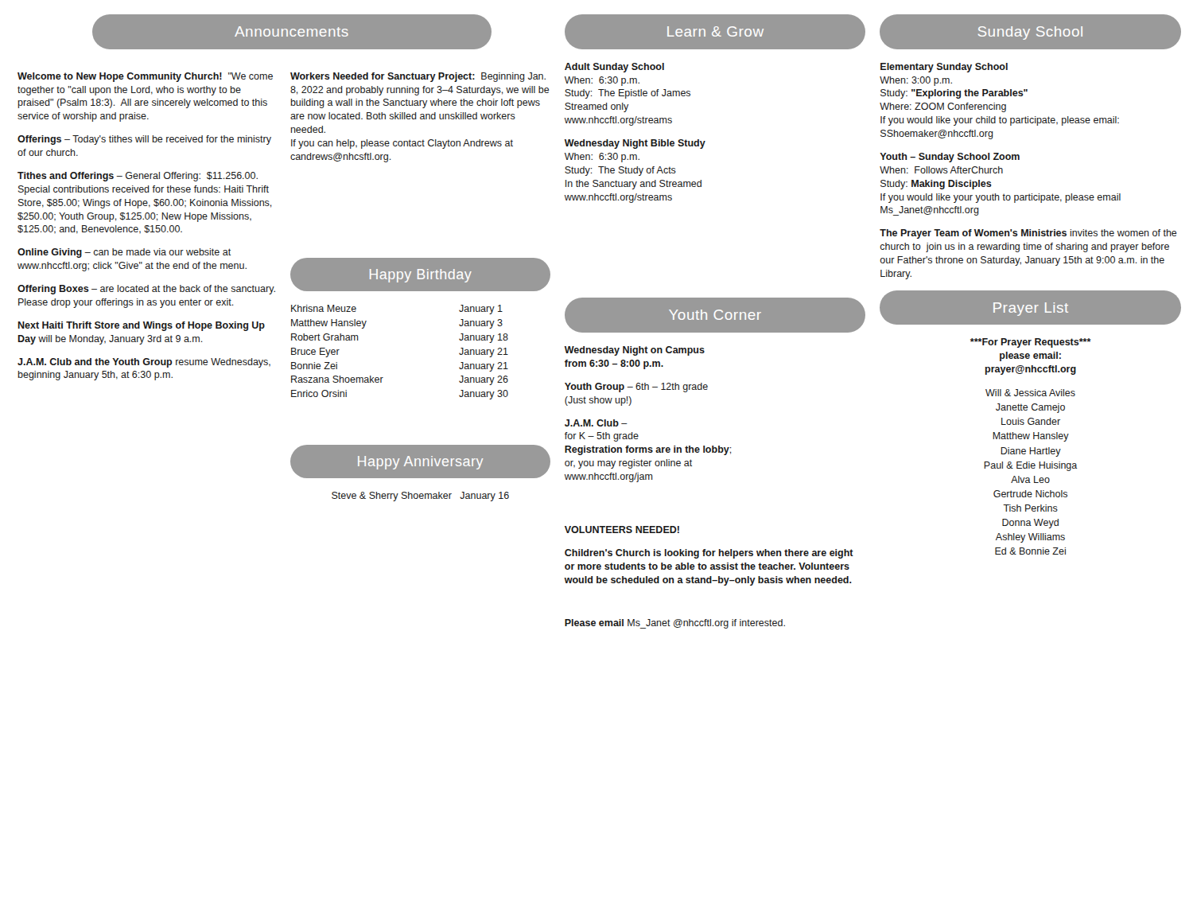Announcements
Welcome to New Hope Community Church!
"We come together to "call upon the Lord, who is worthy to be praised" (Psalm 18:3). All are sincerely welcomed to this service of worship and praise.
Offerings
– Today's tithes will be received for the ministry of our church.
Tithes and Offerings
– General Offering: $11.256.00. Special contributions received for these funds: Haiti Thrift Store, $85.00; Wings of Hope, $60.00; Koinonia Missions, $250.00; Youth Group, $125.00; New Hope Missions, $125.00; and, Benevolence, $150.00.
Online Giving
– can be made via our website at www.nhccftl.org; click "Give" at the end of the menu.
Offering Boxes
– are located at the back of the sanctuary. Please drop your offerings in as you enter or exit.
Next Haiti Thrift Store and Wings of Hope Boxing Up Day
will be Monday, January 3rd at 9 a.m.
J.A.M. Club and the Youth Group
resume Wednesdays, beginning January 5th, at 6:30 p.m.
Workers Needed for Sanctuary Project:
Beginning Jan. 8, 2022 and probably running for 3–4 Saturdays, we will be building a wall in the Sanctuary where the choir loft pews are now located. Both skilled and unskilled workers needed.
If you can help, please contact Clayton Andrews at candrews@nhcsftl.org.
Happy Birthday
| Khrisna Meuze | January 1 |
| Matthew Hansley | January 3 |
| Robert Graham | January 18 |
| Bruce Eyer | January 21 |
| Bonnie Zei | January 21 |
| Raszana Shoemaker | January 26 |
| Enrico Orsini | January 30 |
Happy Anniversary
Steve & Sherry Shoemaker January 16
Learn & Grow
Adult Sunday School
When: 6:30 p.m.
Study: The Epistle of James
Streamed only
www.nhccftl.org/streams
Wednesday Night Bible Study
When: 6:30 p.m.
Study: The Study of Acts
In the Sanctuary and Streamed
www.nhccftl.org/streams
Youth Corner
Wednesday Night on Campus
from 6:30 – 8:00 p.m.
Youth Group
– 6th – 12th grade
(Just show up!)
J.A.M. Club
–
for K – 5th grade
Registration forms are in the lobby
;
or, you may register online at
www.nhccftl.org/jam
VOLUNTEERS NEEDED!
Children's Church is looking for helpers when there are eight or more students to be able to assist the teacher. Volunteers would be scheduled on a stand–by–only basis when needed.
Please email
Ms_Janet @nhccftl.org if interested.
Sunday School
Elementary Sunday School
When: 3:00 p.m.
Study:
"Exploring the Parables"
Where: ZOOM Conferencing
If you would like your child to participate, please email: SShoemaker@nhccftl.org
Youth – Sunday School Zoom
When: Follows AfterChurch
Study:
Making Disciples
If you would like your youth to participate, please email
Ms_Janet@nhccftl.org
The Prayer Team of Women's Ministries
invites the women of the church to join us in a rewarding time of sharing and prayer before our Father's throne on Saturday, January 15th at 9:00 a.m. in the Library.
Prayer List
***For Prayer Requests***
please email:
prayer@nhccftl.org
Will & Jessica Aviles
Janette Camejo
Louis Gander
Matthew Hansley
Diane Hartley
Paul & Edie Huisinga
Alva Leo
Gertrude Nichols
Tish Perkins
Donna Weyd
Ashley Williams
Ed & Bonnie Zei